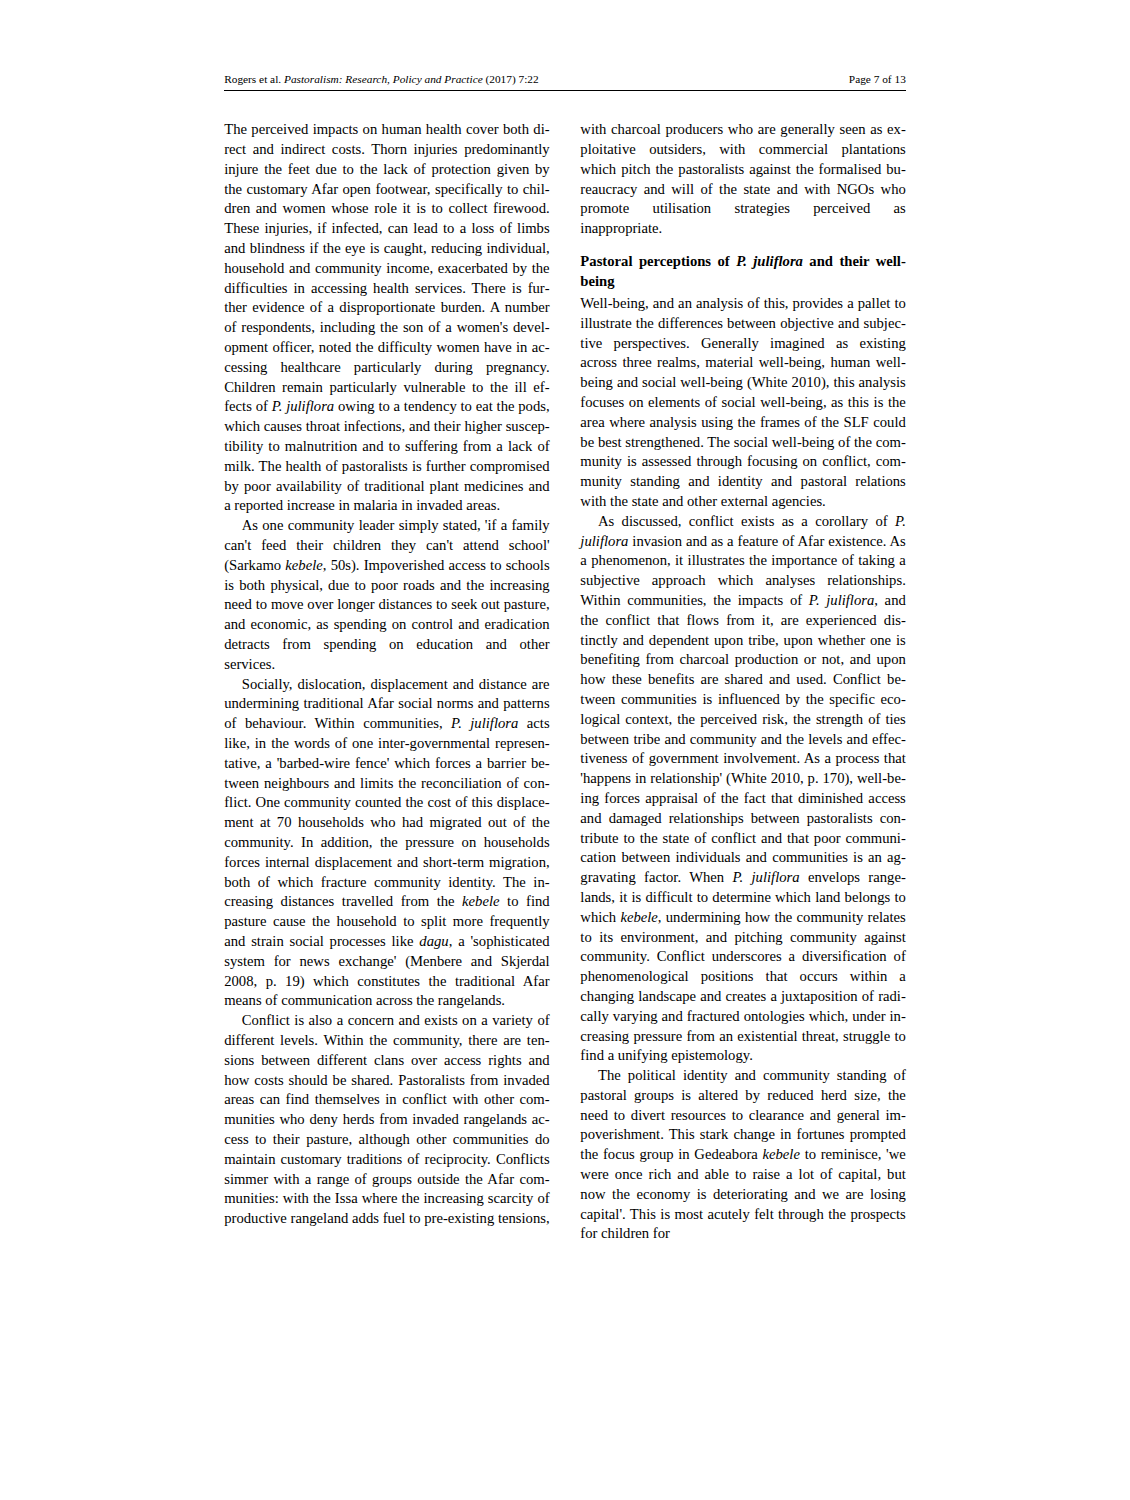Rogers et al. Pastoralism: Research, Policy and Practice (2017) 7:22
Page 7 of 13
The perceived impacts on human health cover both direct and indirect costs. Thorn injuries predominantly injure the feet due to the lack of protection given by the customary Afar open footwear, specifically to children and women whose role it is to collect firewood. These injuries, if infected, can lead to a loss of limbs and blindness if the eye is caught, reducing individual, household and community income, exacerbated by the difficulties in accessing health services. There is further evidence of a disproportionate burden. A number of respondents, including the son of a women's development officer, noted the difficulty women have in accessing healthcare particularly during pregnancy. Children remain particularly vulnerable to the ill effects of P. juliflora owing to a tendency to eat the pods, which causes throat infections, and their higher susceptibility to malnutrition and to suffering from a lack of milk. The health of pastoralists is further compromised by poor availability of traditional plant medicines and a reported increase in malaria in invaded areas.
As one community leader simply stated, 'if a family can't feed their children they can't attend school' (Sarkamo kebele, 50s). Impoverished access to schools is both physical, due to poor roads and the increasing need to move over longer distances to seek out pasture, and economic, as spending on control and eradication detracts from spending on education and other services.
Socially, dislocation, displacement and distance are undermining traditional Afar social norms and patterns of behaviour. Within communities, P. juliflora acts like, in the words of one inter-governmental representative, a 'barbed-wire fence' which forces a barrier between neighbours and limits the reconciliation of conflict. One community counted the cost of this displacement at 70 households who had migrated out of the community. In addition, the pressure on households forces internal displacement and short-term migration, both of which fracture community identity. The increasing distances travelled from the kebele to find pasture cause the household to split more frequently and strain social processes like dagu, a 'sophisticated system for news exchange' (Menbere and Skjerdal 2008, p. 19) which constitutes the traditional Afar means of communication across the rangelands.
Conflict is also a concern and exists on a variety of different levels. Within the community, there are tensions between different clans over access rights and how costs should be shared. Pastoralists from invaded areas can find themselves in conflict with other communities who deny herds from invaded rangelands access to their pasture, although other communities do maintain customary traditions of reciprocity. Conflicts simmer with a range of groups outside the Afar communities: with the Issa where the increasing scarcity of productive rangeland adds fuel to pre-existing tensions, with charcoal producers who are generally seen as exploitative outsiders, with commercial plantations which pitch the pastoralists against the formalised bureaucracy and will of the state and with NGOs who promote utilisation strategies perceived as inappropriate.
Pastoral perceptions of P. juliflora and their well-being
Well-being, and an analysis of this, provides a pallet to illustrate the differences between objective and subjective perspectives. Generally imagined as existing across three realms, material well-being, human well-being and social well-being (White 2010), this analysis focuses on elements of social well-being, as this is the area where analysis using the frames of the SLF could be best strengthened. The social well-being of the community is assessed through focusing on conflict, community standing and identity and pastoral relations with the state and other external agencies.
As discussed, conflict exists as a corollary of P. juliflora invasion and as a feature of Afar existence. As a phenomenon, it illustrates the importance of taking a subjective approach which analyses relationships. Within communities, the impacts of P. juliflora, and the conflict that flows from it, are experienced distinctly and dependent upon tribe, upon whether one is benefiting from charcoal production or not, and upon how these benefits are shared and used. Conflict between communities is influenced by the specific ecological context, the perceived risk, the strength of ties between tribe and community and the levels and effectiveness of government involvement. As a process that 'happens in relationship' (White 2010, p. 170), well-being forces appraisal of the fact that diminished access and damaged relationships between pastoralists contribute to the state of conflict and that poor communication between individuals and communities is an aggravating factor. When P. juliflora envelops rangelands, it is difficult to determine which land belongs to which kebele, undermining how the community relates to its environment, and pitching community against community. Conflict underscores a diversification of phenomenological positions that occurs within a changing landscape and creates a juxtaposition of radically varying and fractured ontologies which, under increasing pressure from an existential threat, struggle to find a unifying epistemology.
The political identity and community standing of pastoral groups is altered by reduced herd size, the need to divert resources to clearance and general impoverishment. This stark change in fortunes prompted the focus group in Gedeabora kebele to reminisce, 'we were once rich and able to raise a lot of capital, but now the economy is deteriorating and we are losing capital'. This is most acutely felt through the prospects for children for